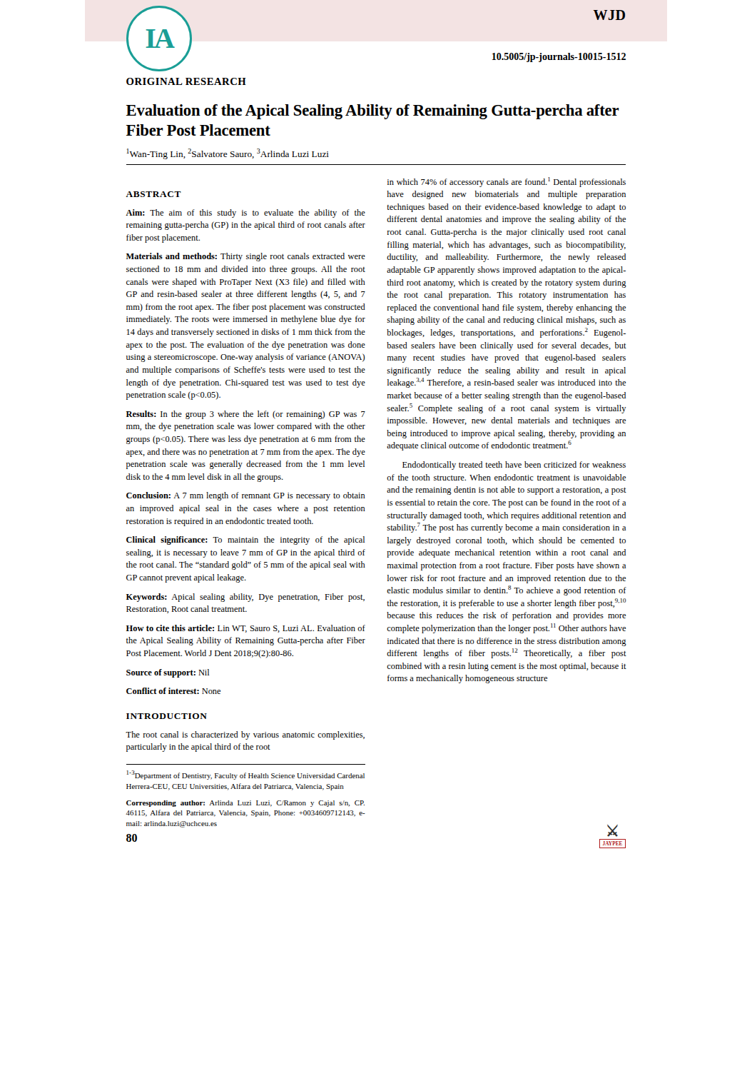IA
WJD
10.5005/jp-journals-10015-1512
ORIGINAL RESEARCH
Evaluation of the Apical Sealing Ability of Remaining Gutta-percha after Fiber Post Placement
1Wan-Ting Lin, 2Salvatore Sauro, 3Arlinda Luzi Luzi
ABSTRACT
Aim: The aim of this study is to evaluate the ability of the remaining gutta-percha (GP) in the apical third of root canals after fiber post placement.
Materials and methods: Thirty single root canals extracted were sectioned to 18 mm and divided into three groups. All the root canals were shaped with ProTaper Next (X3 file) and filled with GP and resin-based sealer at three different lengths (4, 5, and 7 mm) from the root apex. The fiber post placement was constructed immediately. The roots were immersed in methylene blue dye for 14 days and transversely sectioned in disks of 1 mm thick from the apex to the post. The evaluation of the dye penetration was done using a stereomicroscope. One-way analysis of variance (ANOVA) and multiple comparisons of Scheffe's tests were used to test the length of dye penetration. Chi-squared test was used to test dye penetration scale (p<0.05).
Results: In the group 3 where the left (or remaining) GP was 7 mm, the dye penetration scale was lower compared with the other groups (p<0.05). There was less dye penetration at 6 mm from the apex, and there was no penetration at 7 mm from the apex. The dye penetration scale was generally decreased from the 1 mm level disk to the 4 mm level disk in all the groups.
Conclusion: A 7 mm length of remnant GP is necessary to obtain an improved apical seal in the cases where a post retention restoration is required in an endodontic treated tooth.
Clinical significance: To maintain the integrity of the apical sealing, it is necessary to leave 7 mm of GP in the apical third of the root canal. The “standard gold” of 5 mm of the apical seal with GP cannot prevent apical leakage.
Keywords: Apical sealing ability, Dye penetration, Fiber post, Restoration, Root canal treatment.
How to cite this article: Lin WT, Sauro S, Luzi AL. Evaluation of the Apical Sealing Ability of Remaining Gutta-percha after Fiber Post Placement. World J Dent 2018;9(2):80-86.
Source of support: Nil
Conflict of interest: None
INTRODUCTION
The root canal is characterized by various anatomic complexities, particularly in the apical third of the root
1-3Department of Dentistry, Faculty of Health Science Universidad Cardenal Herrera-CEU, CEU Universities, Alfara del Patriarca, Valencia, Spain
Corresponding author: Arlinda Luzi Luzi, C/Ramon y Cajal s/n, CP. 46115, Alfara del Patriarca, Valencia, Spain, Phone: +0034609712143, e-mail: arlinda.luzi@uchceu.es
in which 74% of accessory canals are found.1 Dental professionals have designed new biomaterials and multiple preparation techniques based on their evidence-based knowledge to adapt to different dental anatomies and improve the sealing ability of the root canal. Gutta-percha is the major clinically used root canal filling material, which has advantages, such as biocompatibility, ductility, and malleability. Furthermore, the newly released adaptable GP apparently shows improved adaptation to the apical-third root anatomy, which is created by the rotatory system during the root canal preparation. This rotatory instrumentation has replaced the conventional hand file system, thereby enhancing the shaping ability of the canal and reducing clinical mishaps, such as blockages, ledges, transportations, and perforations.2 Eugenol-based sealers have been clinically used for several decades, but many recent studies have proved that eugenol-based sealers significantly reduce the sealing ability and result in apical leakage.3,4 Therefore, a resin-based sealer was introduced into the market because of a better sealing strength than the eugenol-based sealer.5 Complete sealing of a root canal system is virtually impossible. However, new dental materials and techniques are being introduced to improve apical sealing, thereby, providing an adequate clinical outcome of endodontic treatment.6
Endodontically treated teeth have been criticized for weakness of the tooth structure. When endodontic treatment is unavoidable and the remaining dentin is not able to support a restoration, a post is essential to retain the core. The post can be found in the root of a structurally damaged tooth, which requires additional retention and stability.7 The post has currently become a main consideration in a largely destroyed coronal tooth, which should be cemented to provide adequate mechanical retention within a root canal and maximal protection from a root fracture. Fiber posts have shown a lower risk for root fracture and an improved retention due to the elastic modulus similar to dentin.8 To achieve a good retention of the restoration, it is preferable to use a shorter length fiber post,9,10 because this reduces the risk of perforation and provides more complete polymerization than the longer post.11 Other authors have indicated that there is no difference in the stress distribution among different lengths of fiber posts.12 Theoretically, a fiber post combined with a resin luting cement is the most optimal, because it forms a mechanically homogeneous structure
80
⚔
JAYPEE